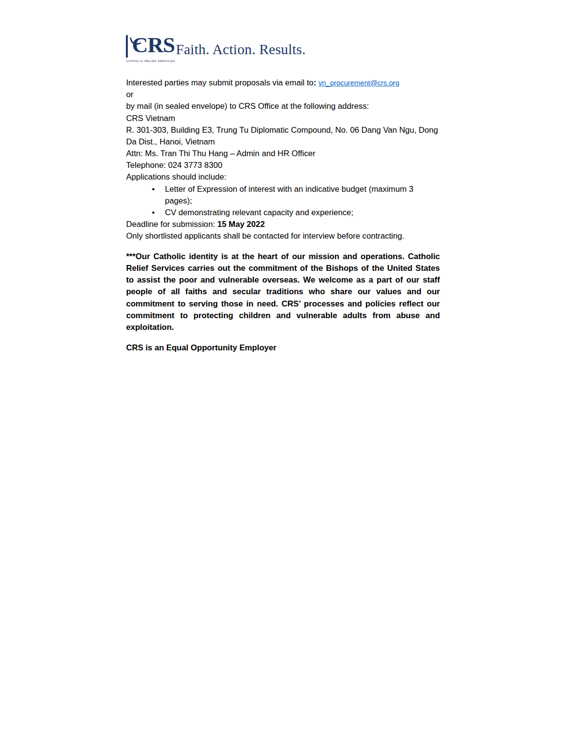CRS CATHOLIC RELIEF SERVICES
Faith. Action. Results.
Interested parties may submit proposals via email to: vn_procurement@crs.org
or
by mail (in sealed envelope) to CRS Office at the following address:
CRS Vietnam
R. 301-303, Building E3, Trung Tu Diplomatic Compound, No. 06 Dang Van Ngu, Dong Da Dist., Hanoi, Vietnam
Attn: Ms. Tran Thi Thu Hang – Admin and HR Officer
Telephone: 024 3773 8300
Applications should include:
Letter of Expression of interest with an indicative budget (maximum 3 pages);
CV demonstrating relevant capacity and experience;
Deadline for submission: 15 May 2022
Only shortlisted applicants shall be contacted for interview before contracting.
***Our Catholic identity is at the heart of our mission and operations. Catholic Relief Services carries out the commitment of the Bishops of the United States to assist the poor and vulnerable overseas. We welcome as a part of our staff people of all faiths and secular traditions who share our values and our commitment to serving those in need. CRS’ processes and policies reflect our commitment to protecting children and vulnerable adults from abuse and exploitation.
CRS is an Equal Opportunity Employer